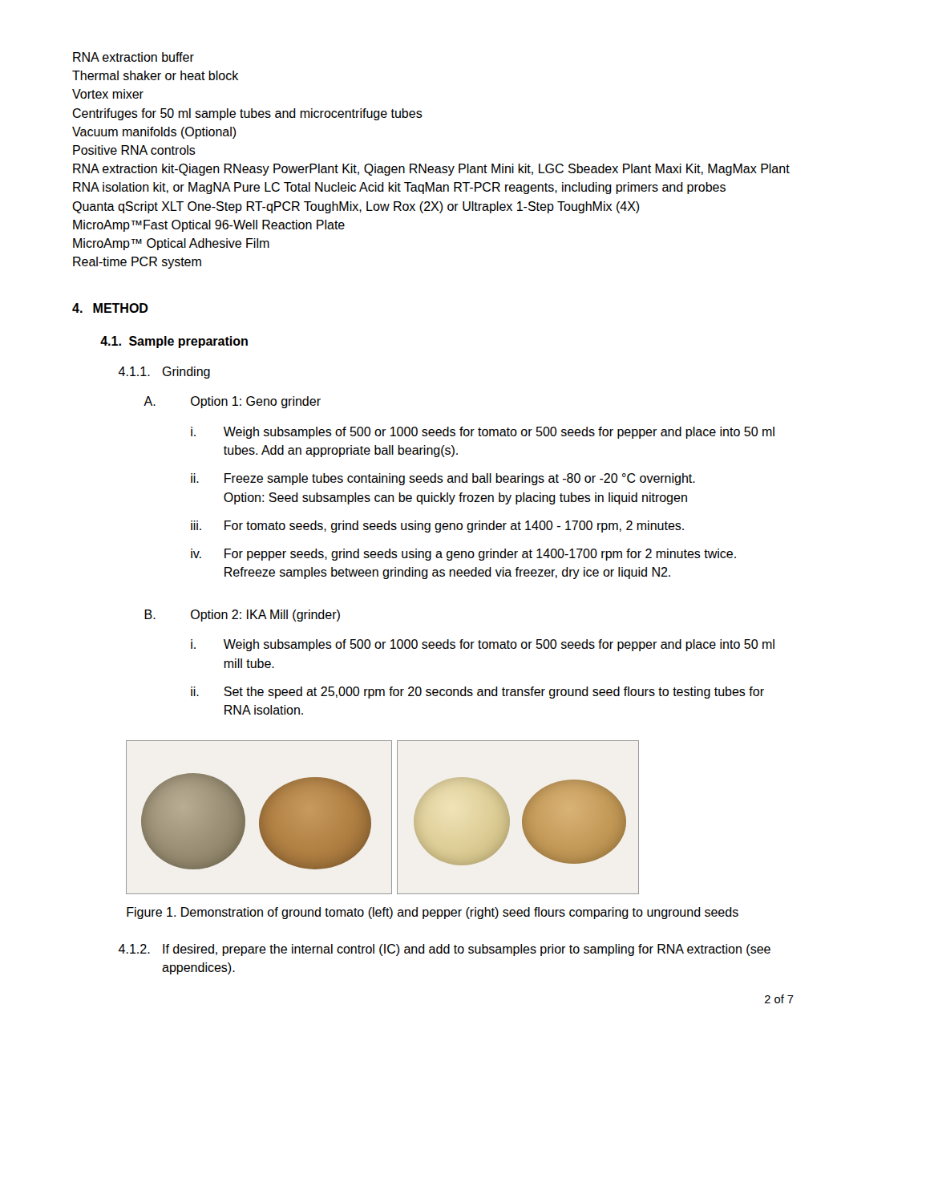RNA extraction buffer
Thermal shaker or heat block
Vortex mixer
Centrifuges for 50 ml sample tubes and microcentrifuge tubes
Vacuum manifolds (Optional)
Positive RNA controls
RNA extraction kit-Qiagen RNeasy PowerPlant Kit, Qiagen RNeasy Plant Mini kit, LGC Sbeadex Plant Maxi Kit, MagMax Plant RNA isolation kit, or MagNA Pure LC Total Nucleic Acid kit TaqMan RT-PCR reagents, including primers and probes
Quanta qScript XLT One-Step RT-qPCR ToughMix, Low Rox (2X) or Ultraplex 1-Step ToughMix (4X)
MicroAmp™Fast Optical 96-Well Reaction Plate
MicroAmp™ Optical Adhesive Film
Real-time PCR system
4. METHOD
4.1. Sample preparation
4.1.1. Grinding
A. Option 1: Geno grinder
i. Weigh subsamples of 500 or 1000 seeds for tomato or 500 seeds for pepper and place into 50 ml tubes. Add an appropriate ball bearing(s).
ii. Freeze sample tubes containing seeds and ball bearings at -80 or -20 °C overnight. Option: Seed subsamples can be quickly frozen by placing tubes in liquid nitrogen
iii. For tomato seeds, grind seeds using geno grinder at 1400 - 1700 rpm, 2 minutes.
iv. For pepper seeds, grind seeds using a geno grinder at 1400-1700 rpm for 2 minutes twice. Refreeze samples between grinding as needed via freezer, dry ice or liquid N2.
B. Option 2: IKA Mill (grinder)
i. Weigh subsamples of 500 or 1000 seeds for tomato or 500 seeds for pepper and place into 50 ml mill tube.
ii. Set the speed at 25,000 rpm for 20 seconds and transfer ground seed flours to testing tubes for RNA isolation.
Figure 1. Demonstration of ground tomato (left) and pepper (right) seed flours comparing to unground seeds
4.1.2. If desired, prepare the internal control (IC) and add to subsamples prior to sampling for RNA extraction (see appendices).
2 of 7